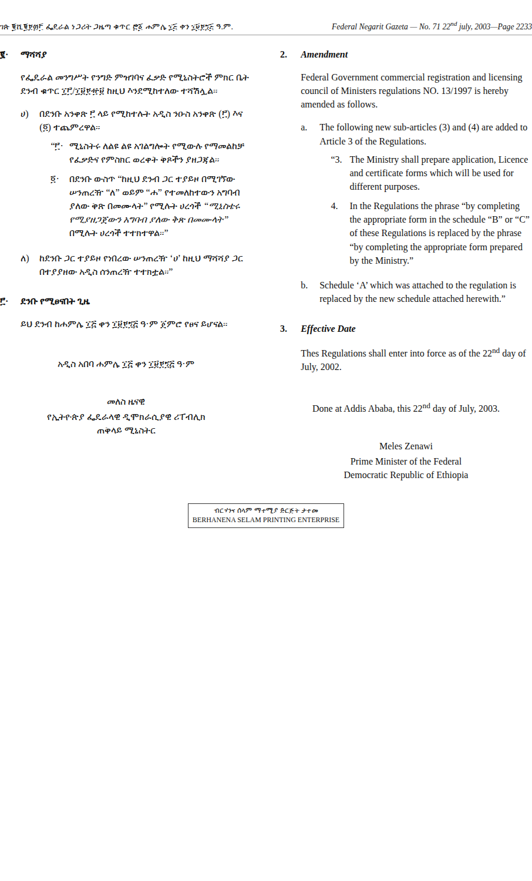ገጽ ፪ሺ፪፻፴፫ ፌዴራል ነጋሪት ጋዜጣ ቁጥር ፸፩ ሐምሌ ፲፭ ቀን ፲፱፻፺፭ ዓ.ም.
Federal Negarit Gazeta — No. 71 22nd july, 2003—Page 2233
፪·
ማሻሻያ
የፌዴራል መንግሥት የንግድ ምዝገባና ፈቃድ የሚኒስትሮች ምክር ቤት ደንብ ቁጥር ፲፫/፲፱፻፹፱ ከዚህ እንደሚከተለው ተሻሽሏል።
ሀ) በደንቡ አንቀጽ ፫ ላይ የሚከተሉት አዲስ ንዑስ አንቀጽ (፫) እና (፬) ተጨምረዋል።
“፫· ሚኒስትሩ ለልዩ ልዩ አገልግሎት የሚውሉ የማመልከቻ የፈቃድና የምስክር ወረቀት ቅጾችን ያዘጋጃል።
፬· በደንቡ ውስጥ “ከዚህ ደንብ ጋር ተያይዞ በሚገኘው ሠንጠረዥ “ለ” ወይም “ሐ” የተመለከተውን አግባብ ያለው ቅጽ በመሙላት” የሚሉት ሀረጎች “ሚኒስቴሩ የሚያዘጋጀውን አግባብ ያለው ቅጽ በመሙላት” በሚሉት ሀረጎች ተተክተዋል።”
ለ) ከደንቡ ጋር ተያይዞ የነበረው ሠንጠረዥ ‘ሀ’ ከዚህ ማሻሻያ ጋር በተያያዘው አዲስ ሰንጠረዥ ተተክቷል።”
፫·
ደንቡ የሚፀናበት ጊዜ
ይህ ደንብ ከሐምሌ ፲፭ ቀን ፲፱፻፺፭ ዓ·ም ጀምሮ የፀና ይሆናል።
አዲስ አበባ ሐምሌ ፲፭ ቀን ፲፱፻፺፭ ዓ·ም
መለስ ዜናዊ
የኢትዮጵያ ፌዴራላዊ ዲሞክራሲያዊ ሪፐብሊክ
ጠቅላይ ሚኒስትር
2.
Amendment
Federal Government commercial registration and licensing council of Ministers regulations NO. 13/1997 is hereby amended as follows.
a. The following new sub-articles (3) and (4) are added to Article 3 of the Regulations.
“3. The Ministry shall prepare application, Licence and certificate forms which will be used for different purposes.
4. In the Regulations the phrase “by completing the appropriate form in the schedule “B” or “C” of these Regulations is replaced by the phrase “by completing the appropriate form prepared by the Ministry.”
b. Schedule ‘A’ which was attached to the regulation is replaced by the new schedule attached herewith.”
3.
Effective Date
Thes Regulations shall enter into force as of the 22nd day of July, 2002.
Done at Addis Ababa, this 22nd day of July, 2003.
Meles Zenawi
Prime Minister of the Federal
Democratic Republic of Ethiopia
ብርሃንና ሰላም ማተሚያ ድርጅት ታተመ
BERHANENA SELAM PRINTING ENTERPRISE